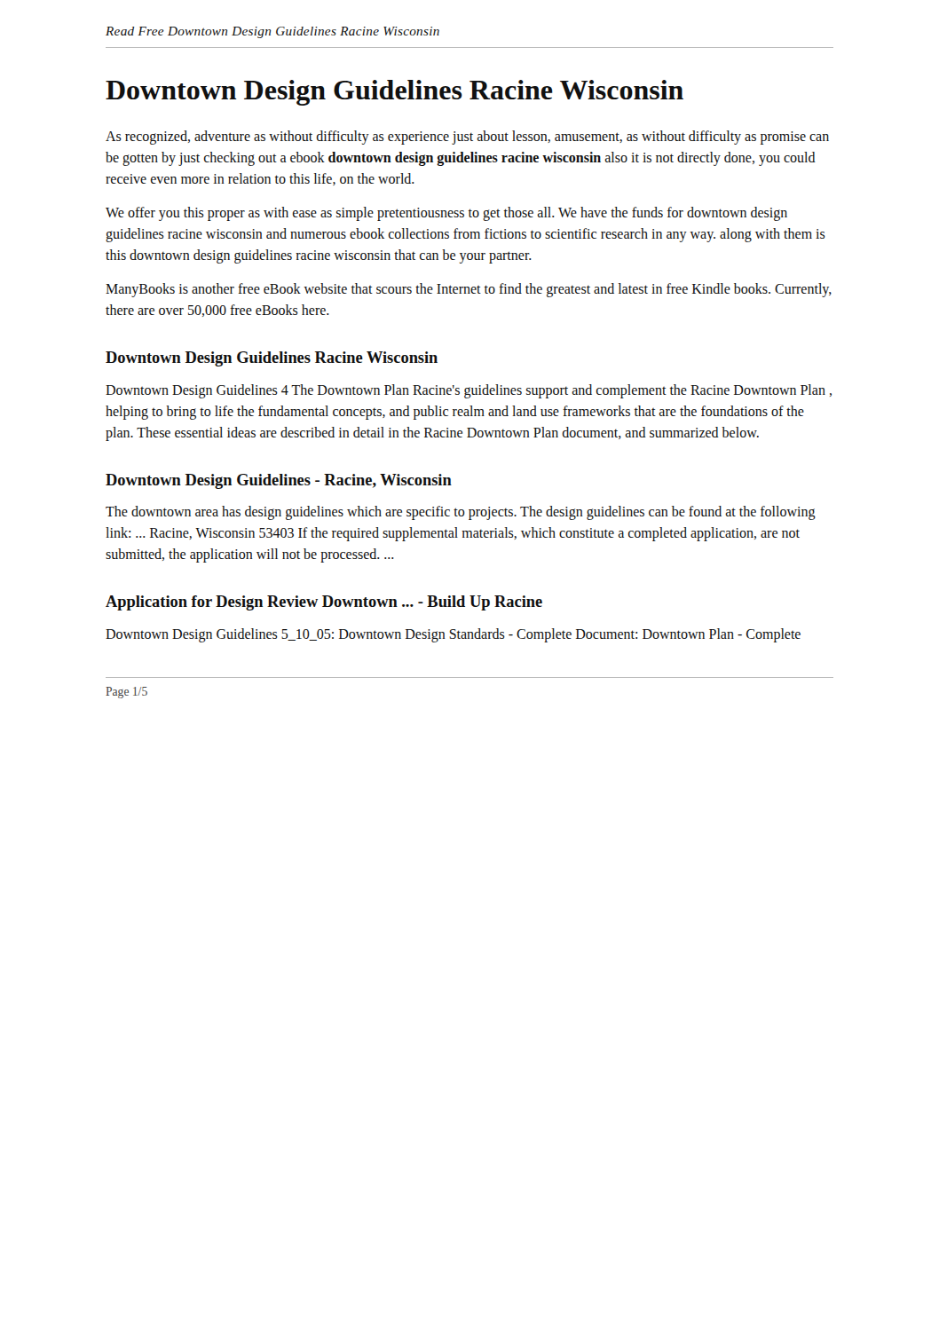Read Free Downtown Design Guidelines Racine Wisconsin
Downtown Design Guidelines Racine Wisconsin
As recognized, adventure as without difficulty as experience just about lesson, amusement, as without difficulty as promise can be gotten by just checking out a ebook downtown design guidelines racine wisconsin also it is not directly done, you could receive even more in relation to this life, on the world.
We offer you this proper as with ease as simple pretentiousness to get those all. We have the funds for downtown design guidelines racine wisconsin and numerous ebook collections from fictions to scientific research in any way. along with them is this downtown design guidelines racine wisconsin that can be your partner.
ManyBooks is another free eBook website that scours the Internet to find the greatest and latest in free Kindle books. Currently, there are over 50,000 free eBooks here.
Downtown Design Guidelines Racine Wisconsin
Downtown Design Guidelines 4 The Downtown Plan Racine's guidelines support and complement the Racine Downtown Plan , helping to bring to life the fundamental concepts, and public realm and land use frameworks that are the foundations of the plan. These essential ideas are described in detail in the Racine Downtown Plan document, and summarized below.
Downtown Design Guidelines - Racine, Wisconsin
The downtown area has design guidelines which are specific to projects. The design guidelines can be found at the following link: ... Racine, Wisconsin 53403 If the required supplemental materials, which constitute a completed application, are not submitted, the application will not be processed. ...
Application for Design Review Downtown ... - Build Up Racine
Downtown Design Guidelines 5_10_05: Downtown Design Standards - Complete Document: Downtown Plan - Complete
Page 1/5